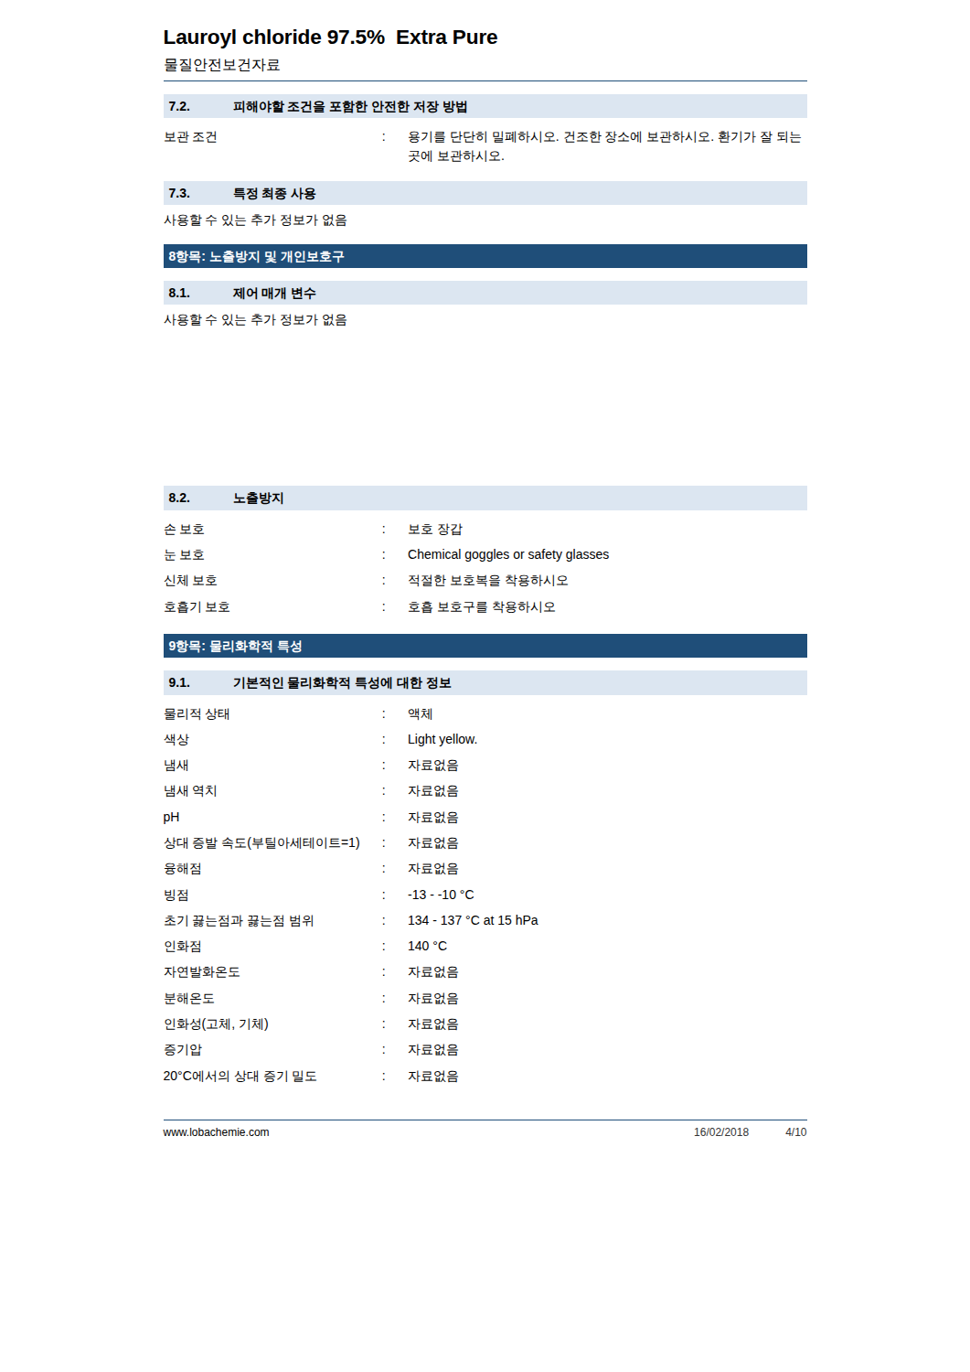Lauroyl chloride 97.5% Extra Pure
물질안전보건자료
7.2. 피해야할 조건을 포함한 안전한 저장 방법
| 보관 조건 | : | 용기를 단단히 밀폐하시오. 건조한 장소에 보관하시오. 환기가 잘 되는 곳에 보관하시오. |
7.3. 특정 최종 사용
사용할 수 있는 추가 정보가 없음
8항목: 노출방지 및 개인보호구
8.1. 제어 매개 변수
사용할 수 있는 추가 정보가 없음
8.2. 노출방지
| 손 보호 | : | 보호 장갑 |
| 눈 보호 | : | Chemical goggles or safety glasses |
| 신체 보호 | : | 적절한 보호복을 착용하시오 |
| 호흡기 보호 | : | 호흡 보호구를 착용하시오 |
9항목: 물리화학적 특성
9.1. 기본적인 물리화학적 특성에 대한 정보
| 물리적 상태 | : | 액체 |
| 색상 | : | Light yellow. |
| 냄새 | : | 자료없음 |
| 냄새 역치 | : | 자료없음 |
| pH | : | 자료없음 |
| 상대 증발 속도(부틸아세테이트=1) | : | 자료없음 |
| 융해점 | : | 자료없음 |
| 빙점 | : | -13 - -10 °C |
| 초기 끓는점과 끓는점 범위 | : | 134 - 137 °C at 15 hPa |
| 인화점 | : | 140 °C |
| 자연발화온도 | : | 자료없음 |
| 분해온도 | : | 자료없음 |
| 인화성(고체, 기체) | : | 자료없음 |
| 증기압 | : | 자료없음 |
| 20°C에서의 상대 증기 밀도 | : | 자료없음 |
www.lobachemie.com
16/02/2018
4/10